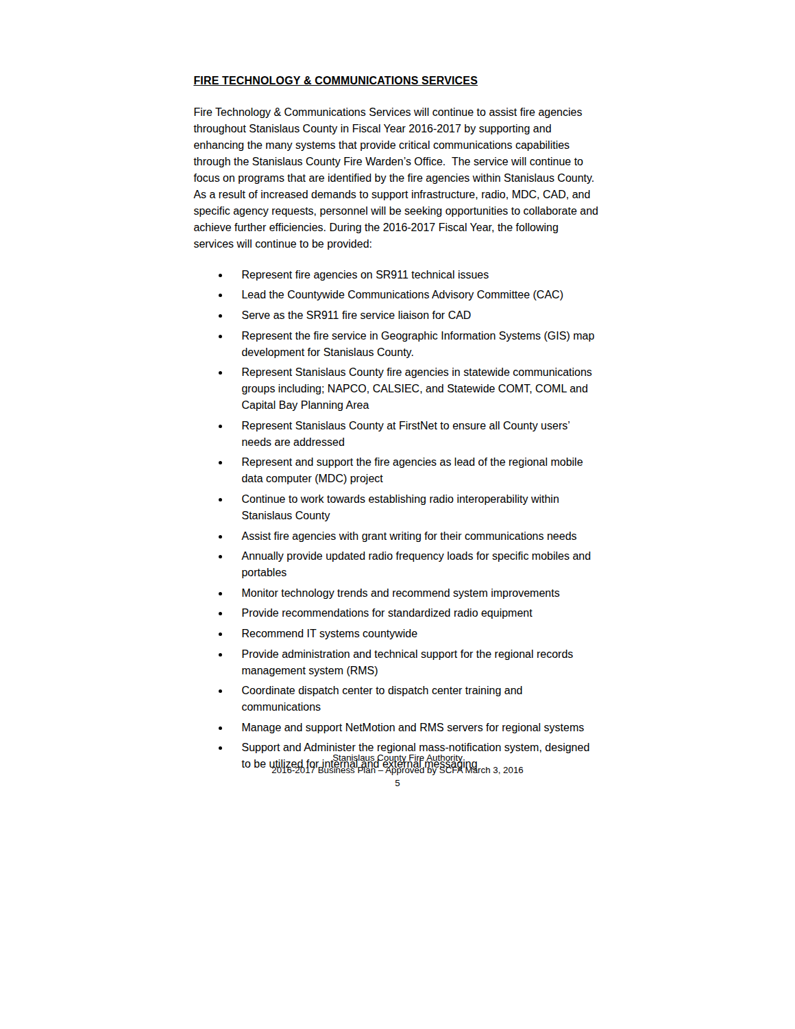FIRE TECHNOLOGY & COMMUNICATIONS SERVICES
Fire Technology & Communications Services will continue to assist fire agencies throughout Stanislaus County in Fiscal Year 2016-2017 by supporting and enhancing the many systems that provide critical communications capabilities through the Stanislaus County Fire Warden’s Office. The service will continue to focus on programs that are identified by the fire agencies within Stanislaus County. As a result of increased demands to support infrastructure, radio, MDC, CAD, and specific agency requests, personnel will be seeking opportunities to collaborate and achieve further efficiencies. During the 2016-2017 Fiscal Year, the following services will continue to be provided:
Represent fire agencies on SR911 technical issues
Lead the Countywide Communications Advisory Committee (CAC)
Serve as the SR911 fire service liaison for CAD
Represent the fire service in Geographic Information Systems (GIS) map development for Stanislaus County.
Represent Stanislaus County fire agencies in statewide communications groups including; NAPCO, CALSIEC, and Statewide COMT, COML and Capital Bay Planning Area
Represent Stanislaus County at FirstNet to ensure all County users’ needs are addressed
Represent and support the fire agencies as lead of the regional mobile data computer (MDC) project
Continue to work towards establishing radio interoperability within Stanislaus County
Assist fire agencies with grant writing for their communications needs
Annually provide updated radio frequency loads for specific mobiles and portables
Monitor technology trends and recommend system improvements
Provide recommendations for standardized radio equipment
Recommend IT systems countywide
Provide administration and technical support for the regional records management system (RMS)
Coordinate dispatch center to dispatch center training and communications
Manage and support NetMotion and RMS servers for regional systems
Support and Administer the regional mass-notification system, designed to be utilized for internal and external messaging
Stanislaus County Fire Authority
2016-2017 Business Plan – Approved by SCFA March 3, 2016
5